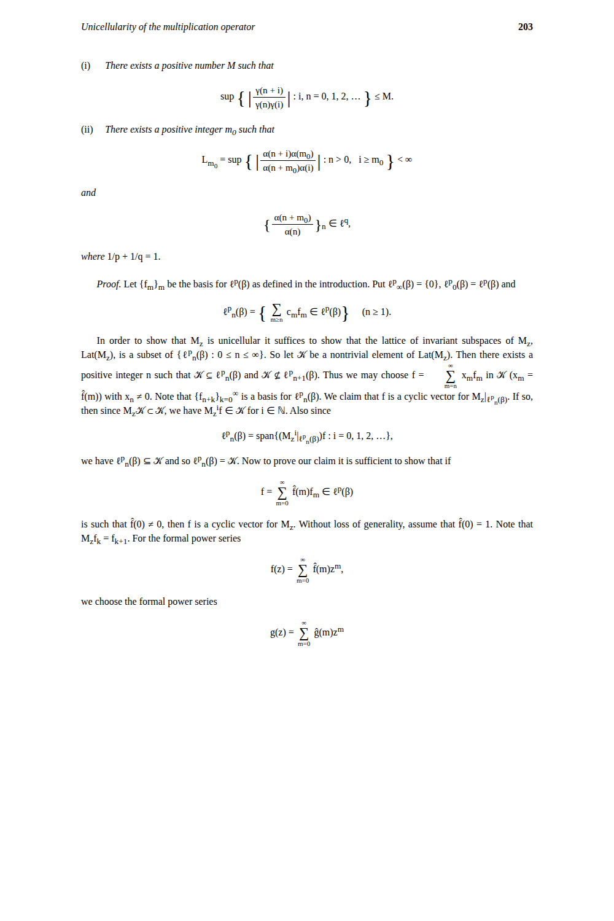Unicellularity of the multiplication operator 203
(i) There exists a positive number M such that
sup { |γ(n + i) γ(n)γ(i)| : i, n = 0, 1, 2, … } ≤ M.
(ii) There exists a positive integer m0 such that
Lm0 = sup { |α(n + i)α(m0) α(n + m0)α(i)| : n > 0, i ≥ m0 } < ∞
and
{α(n + m0) α(n)}n ∈ ℓq,
where 1/p + 1/q = 1.
Proof. Let {fm}m be the basis for ℓp(β) as defined in the introduction. Put ℓp∞(β) = {0}, ℓp0(β) = ℓp(β) and
ℓpn(β) = { ∑m≥n cmfm ∈ ℓp(β)} (n ≥ 1).
In order to show that Mz is unicellular it suffices to show that the lattice of invariant subspaces of Mz, Lat(Mz), is a subset of {ℓpn(β) : 0 ≤ n ≤ ∞}. So let 𝒦 be a nontrivial element of Lat(Mz). Then there exists a positive integer n such that 𝒦 ⊆ ℓpn(β) and 𝒦 ⊈ ℓpn+1(β). Thus we may choose f = ∞∑m=n xmfm in 𝒦 (xm = f̂(m)) with xn ≠ 0. Note that {fn+k}k=0∞ is a basis for ℓpn(β). We claim that f is a cyclic vector for Mz|ℓpn(β). If so, then since Mz𝒦 ⊂ 𝒦, we have Mzif ∈ 𝒦 for i ∈ ℕ. Also since
ℓpn(β) = span{(Mzi|ℓpn(β))f : i = 0, 1, 2, …},
we have ℓpn(β) ⊆ 𝒦 and so ℓpn(β) = 𝒦. Now to prove our claim it is sufficient to show that if
f = ∞∑m=0 f̂(m)fm ∈ ℓp(β)
is such that f̂(0) ≠ 0, then f is a cyclic vector for Mz. Without loss of generality, assume that f̂(0) = 1. Note that Mzfk = fk+1. For the formal power series
f(z) = ∞∑m=0 f̂(m)zm,
we choose the formal power series
g(z) = ∞∑m=0 ĝ(m)zm